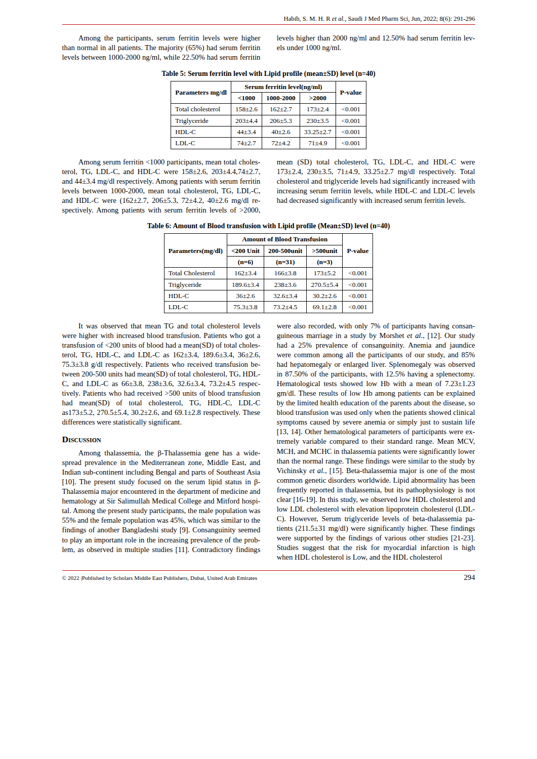Habib, S. M. H. R et al., Saudi J Med Pharm Sci, Jun, 2022; 8(6): 291-296
Among the participants, serum ferritin levels were higher than normal in all patients. The majority (65%) had serum ferritin levels between 1000-2000 ng/ml, while 22.50% had serum ferritin levels higher than 2000 ng/ml and 12.50% had serum ferritin levels under 1000 ng/ml.
Table 5: Serum ferritin level with Lipid profile (mean±SD) level (n=40)
| Parameters mg/dl | Serum ferritin level(ng/ml) | P-value |
| --- | --- | --- |
| <1000 | 1000-2000 | >2000 |
| Total cholesterol | 158±2.6 | 162±2.7 | 173±2.4 | <0.001 |
| Triglyceride | 203±4.4 | 206±5.3 | 230±3.5 | <0.001 |
| HDL-C | 44±3.4 | 40±2.6 | 33.25±2.7 | <0.001 |
| LDL-C | 74±2.7 | 72±4.2 | 71±4.9 | <0.001 |
Among serum ferritin <1000 participants, mean total cholesterol, TG, LDL-C, and HDL-C were 158±2.6, 203±4.4,74±2.7, and 44±3.4 mg/dl respectively. Among patients with serum ferritin levels between 1000-2000, mean total cholesterol, TG, LDL-C, and HDL-C were (162±2.7, 206±5.3, 72±4.2, 40±2.6 mg/dl respectively. Among patients with serum ferritin levels of >2000, mean (SD) total cholesterol, TG, LDL-C, and HDL-C were 173±2.4, 230±3.5, 71±4.9, 33.25±2.7 mg/dl respectively. Total cholesterol and triglyceride levels had significantly increased with increasing serum ferritin levels, while HDL-C and LDL-C levels had decreased significantly with increased serum ferritin levels.
Table 6: Amount of Blood transfusion with Lipid profile (Mean±SD) level (n=40)
| Parameters(mg/dl) | Amount of Blood Transfusion | P-value |
| --- | --- | --- |
| <200 Unit | 200-500unit | >500unit |
| (n=6) | (n=31) | (n=3) |
| Total Cholesterol | 162±3.4 | 166±3.8 | 173±5.2 | <0.001 |
| Triglyceride | 189.6±3.4 | 238±3.6 | 270.5±5.4 | <0.001 |
| HDL-C | 36±2.6 | 32.6±3.4 | 30.2±2.6 | <0.001 |
| LDL-C | 75.3±3.8 | 73.2±4.5 | 69.1±2.8 | <0.001 |
It was observed that mean TG and total cholesterol levels were higher with increased blood transfusion. Patients who got a transfusion of <200 units of blood had a mean(SD) of total cholesterol, TG, HDL-C, and LDL-C as 162±3.4, 189.6±3.4, 36±2.6, 75.3±3.8 g/dl respectively. Patients who received transfusion between 200-500 units had mean(SD) of total cholesterol, TG, HDL-C, and LDL-C as 66±3.8, 238±3.6, 32.6±3.4, 73.2±4.5 respectively. Patients who had received >500 units of blood transfusion had mean(SD) of total cholesterol, TG, HDL-C, LDL-C as173±5.2, 270.5±5.4, 30.2±2.6, and 69.1±2.8 respectively. These differences were statistically significant.
Discussion
Among thalassemia, the β-Thalassemia gene has a widespread prevalence in the Mediterranean zone, Middle East, and Indian sub-continent including Bengal and parts of Southeast Asia [10]. The present study focused on the serum lipid status in β- Thalassemia major encountered in the department of medicine and hematology at Sir Salimullah Medical College and Mitford hospital. Among the present study participants, the male population was 55% and the female population was 45%, which was similar to the findings of another Bangladeshi study [9]. Consanguinity seemed to play an important role in the increasing prevalence of the problem, as observed in multiple studies [11]. Contradictory findings were also recorded, with only 7% of participants having consanguineous marriage in a study by Morshet et al., [12]. Our study had a 25% prevalence of consanguinity. Anemia and jaundice were common among all the participants of our study, and 85% had hepatomegaly or enlarged liver. Splenomegaly was observed in 87.50% of the participants, with 12.5% having a splenectomy. Hematological tests showed low Hb with a mean of 7.23±1.23 gm/dl. These results of low Hb among patients can be explained by the limited health education of the parents about the disease, so blood transfusion was used only when the patients showed clinical symptoms caused by severe anemia or simply just to sustain life [13, 14]. Other hematological parameters of participants were extremely variable compared to their standard range. Mean MCV, MCH, and MCHC in thalassemia patients were significantly lower than the normal range. These findings were similar to the study by Vichinsky et al., [15]. Beta-thalassemia major is one of the most common genetic disorders worldwide. Lipid abnormality has been frequently reported in thalassemia, but its pathophysiology is not clear [16-19]. In this study, we observed low HDL cholesterol and low LDL cholesterol with elevation lipoprotein cholesterol (LDL-C). However, Serum triglyceride levels of beta-thalassemia patients (211.5±31 mg/dl) were significantly higher. These findings were supported by the findings of various other studies [21-23]. Studies suggest that the risk for myocardial infarction is high when HDL cholesterol is Low, and the HDL cholesterol
© 2022 |Published by Scholars Middle East Publishers, Dubai, United Arab Emirates 294